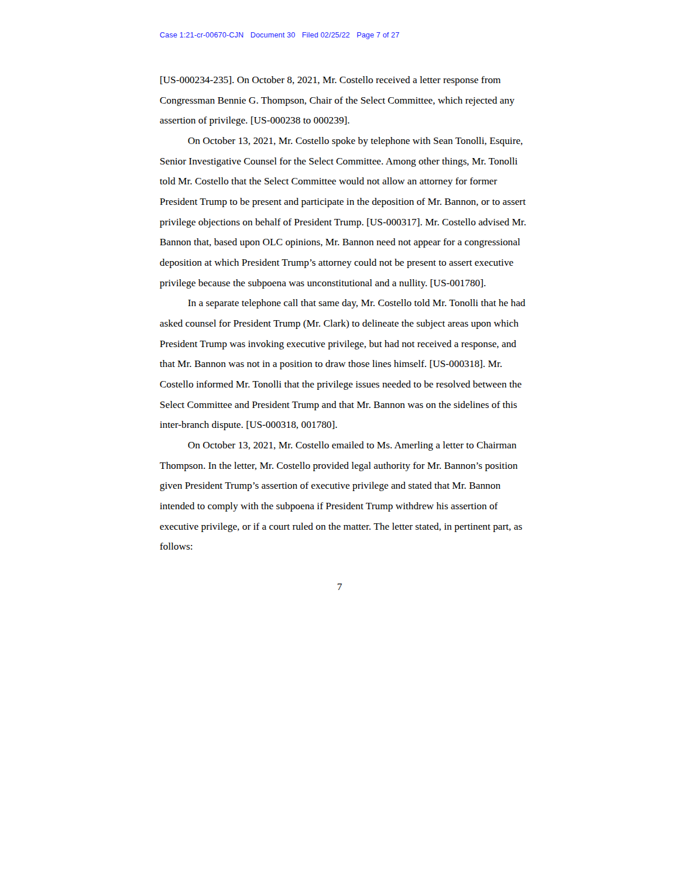Case 1:21-cr-00670-CJN Document 30 Filed 02/25/22 Page 7 of 27
[US-000234-235]. On October 8, 2021, Mr. Costello received a letter response from Congressman Bennie G. Thompson, Chair of the Select Committee, which rejected any assertion of privilege. [US-000238 to 000239].
On October 13, 2021, Mr. Costello spoke by telephone with Sean Tonolli, Esquire, Senior Investigative Counsel for the Select Committee. Among other things, Mr. Tonolli told Mr. Costello that the Select Committee would not allow an attorney for former President Trump to be present and participate in the deposition of Mr. Bannon, or to assert privilege objections on behalf of President Trump. [US-000317]. Mr. Costello advised Mr. Bannon that, based upon OLC opinions, Mr. Bannon need not appear for a congressional deposition at which President Trump’s attorney could not be present to assert executive privilege because the subpoena was unconstitutional and a nullity. [US-001780].
In a separate telephone call that same day, Mr. Costello told Mr. Tonolli that he had asked counsel for President Trump (Mr. Clark) to delineate the subject areas upon which President Trump was invoking executive privilege, but had not received a response, and that Mr. Bannon was not in a position to draw those lines himself. [US-000318]. Mr. Costello informed Mr. Tonolli that the privilege issues needed to be resolved between the Select Committee and President Trump and that Mr. Bannon was on the sidelines of this inter-branch dispute. [US-000318, 001780].
On October 13, 2021, Mr. Costello emailed to Ms. Amerling a letter to Chairman Thompson. In the letter, Mr. Costello provided legal authority for Mr. Bannon’s position given President Trump’s assertion of executive privilege and stated that Mr. Bannon intended to comply with the subpoena if President Trump withdrew his assertion of executive privilege, or if a court ruled on the matter. The letter stated, in pertinent part, as follows:
7